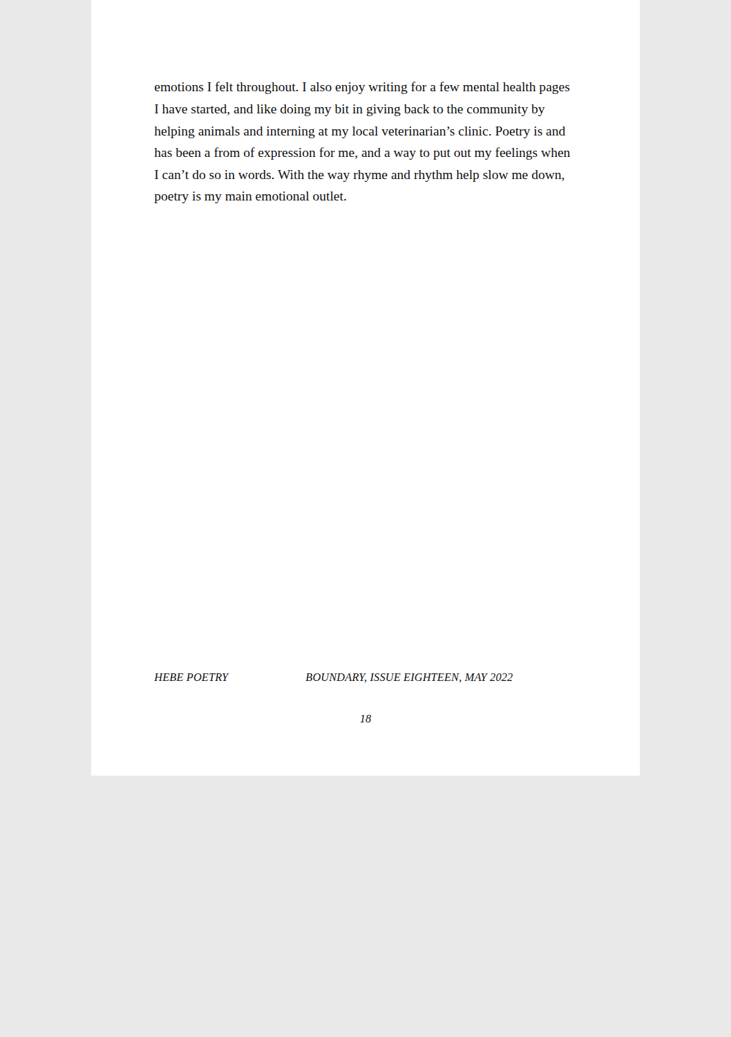emotions I felt throughout. I also enjoy writing for a few mental health pages I have started, and like doing my bit in giving back to the community by helping animals and interning at my local veterinarian’s clinic. Poetry is and has been a from of expression for me, and a way to put out my feelings when I can’t do so in words. With the way rhyme and rhythm help slow me down, poetry is my main emotional outlet.
HEBE POETRY
BOUNDARY, ISSUE EIGHTEEN, MAY 2022
18